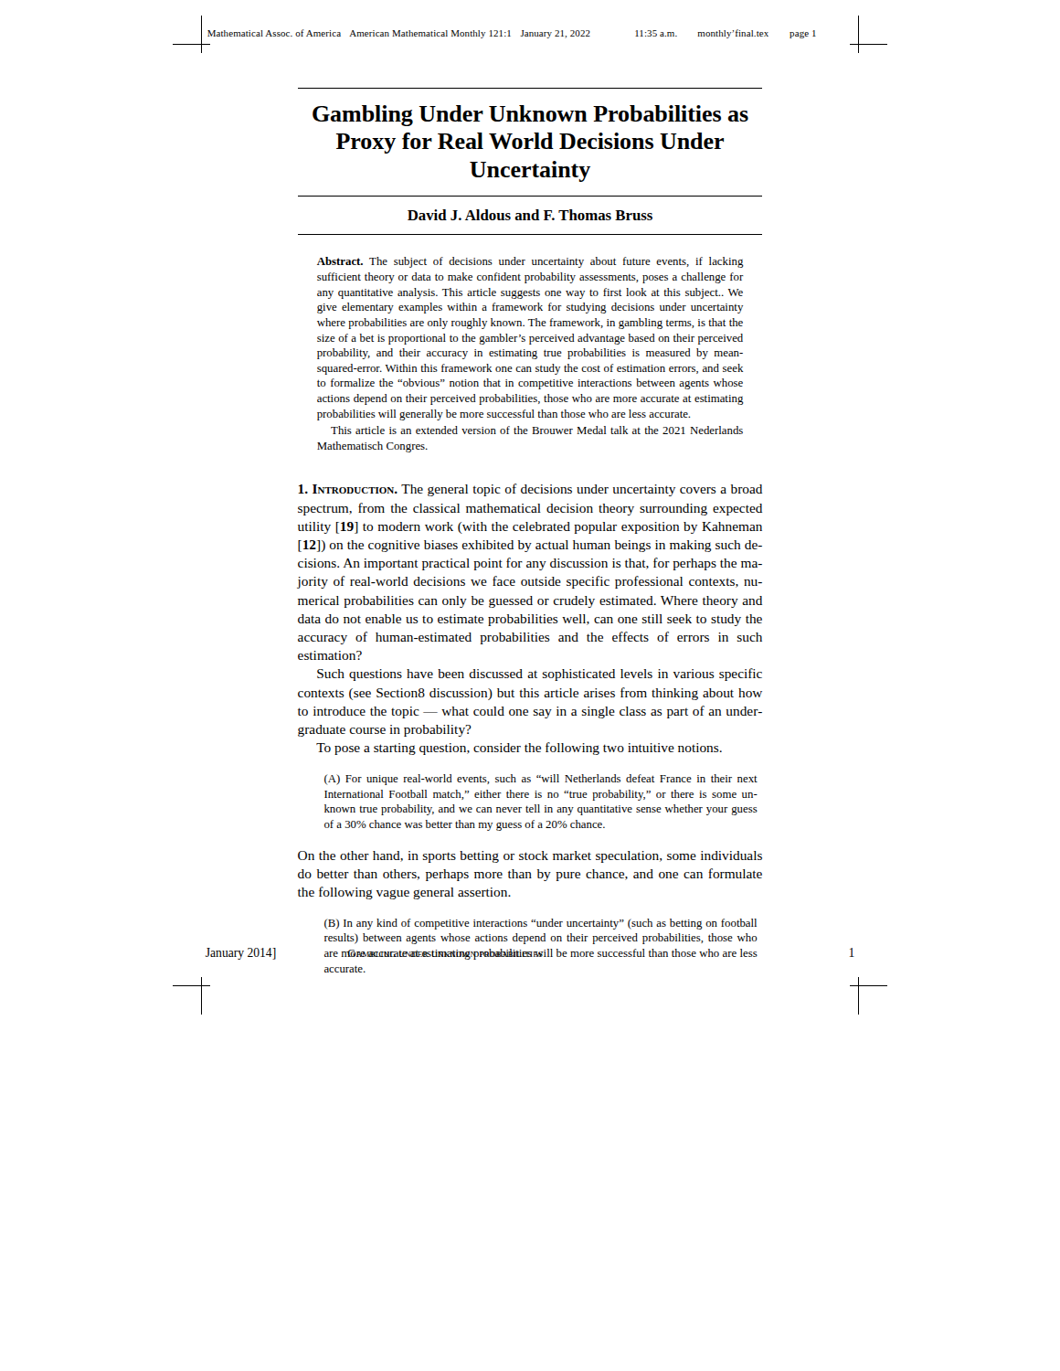Mathematical Assoc. of America American Mathematical Monthly 121:1 January 21, 202211:35 a.m. monthly’final.tex page 1
Gambling Under Unknown Probabilities as Proxy for Real World Decisions Under Uncertainty
David J. Aldous and F. Thomas Bruss
Abstract. The subject of decisions under uncertainty about future events, if lacking sufficient theory or data to make confident probability assessments, poses a challenge for any quantitative analysis. This article suggests one way to first look at this subject.. We give elementary examples within a framework for studying decisions under uncertainty where probabilities are only roughly known. The framework, in gambling terms, is that the size of a bet is proportional to the gambler’s perceived advantage based on their perceived probability, and their accuracy in estimating true probabilities is measured by mean-squared-error. Within this framework one can study the cost of estimation errors, and seek to formalize the “obvious” notion that in competitive interactions between agents whose actions depend on their perceived probabilities, those who are more accurate at estimating probabilities will generally be more successful than those who are less accurate.
This article is an extended version of the Brouwer Medal talk at the 2021 Nederlands Mathematisch Congres.
1. Introduction. The general topic of decisions under uncertainty covers a broad spectrum, from the classical mathematical decision theory surrounding expected utility [19] to modern work (with the celebrated popular exposition by Kahneman [12]) on the cognitive biases exhibited by actual human beings in making such decisions. An important practical point for any discussion is that, for perhaps the majority of real-world decisions we face outside specific professional contexts, numerical probabilities can only be guessed or crudely estimated. Where theory and data do not enable us to estimate probabilities well, can one still seek to study the accuracy of human-estimated probabilities and the effects of errors in such estimation?
Such questions have been discussed at sophisticated levels in various specific contexts (see Section8 discussion) but this article arises from thinking about how to introduce the topic — what could one say in a single class as part of an undergraduate course in probability?
To pose a starting question, consider the following two intuitive notions.
(A) For unique real-world events, such as “will Netherlands defeat France in their next International Football match,” either there is no “true probability,” or there is some unknown true probability, and we can never tell in any quantitative sense whether your guess of a 30% chance was better than my guess of a 20% chance.
On the other hand, in sports betting or stock market speculation, some individuals do better than others, perhaps more than by pure chance, and one can formulate the following vague general assertion.
(B) In any kind of competitive interactions “under uncertainty” (such as betting on football results) between agents whose actions depend on their perceived probabilities, those who are more accurate at estimating probabilities will be more successful than those who are less accurate.
January 2014] Gambling under unknown probabilities 1